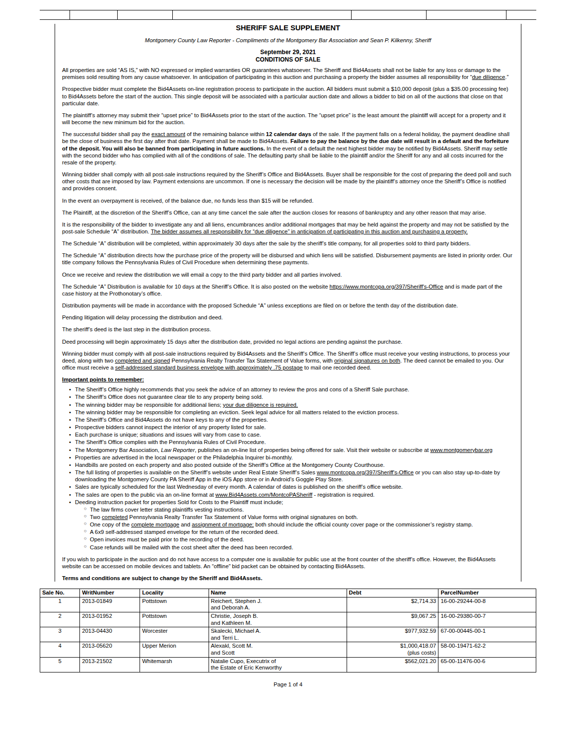SHERIFF SALE SUPPLEMENT
Montgomery County Law Reporter - Compliments of the Montgomery Bar Association and Sean P. Kilkenny, Sheriff
September 29, 2021
CONDITIONS OF SALE
All properties are sold “AS IS,” with NO expressed or implied warranties OR guarantees whatsoever. The Sheriff and Bid4Assets shall not be liable for any loss or damage to the premises sold resulting from any cause whatsoever. In anticipation of participating in this auction and purchasing a property the bidder assumes all responsibility for “due diligence.”
Prospective bidder must complete the Bid4Assets on-line registration process to participate in the auction. All bidders must submit a $10,000 deposit (plus a $35.00 processing fee) to Bid4Assets before the start of the auction. This single deposit will be associated with a particular auction date and allows a bidder to bid on all of the auctions that close on that particular date.
The plaintiff’s attorney may submit their “upset price” to Bid4Assets prior to the start of the auction. The “upset price” is the least amount the plaintiff will accept for a property and it will become the new minimum bid for the auction.
The successful bidder shall pay the exact amount of the remaining balance within 12 calendar days of the sale. If the payment falls on a federal holiday, the payment deadline shall be the close of business the first day after that date. Payment shall be made to Bid4Assets. Failure to pay the balance by the due date will result in a default and the forfeiture of the deposit. You will also be banned from participating in future auctions. In the event of a default the next highest bidder may be notified by Bid4Assets. Sheriff may settle with the second bidder who has complied with all of the conditions of sale. The defaulting party shall be liable to the plaintiff and/or the Sheriff for any and all costs incurred for the resale of the property.
Winning bidder shall comply with all post-sale instructions required by the Sheriff’s Office and Bid4Assets. Buyer shall be responsible for the cost of preparing the deed poll and such other costs that are imposed by law. Payment extensions are uncommon. If one is necessary the decision will be made by the plaintiff’s attorney once the Sheriff’s Office is notified and provides consent.
In the event an overpayment is received, of the balance due, no funds less than $15 will be refunded.
The Plaintiff, at the discretion of the Sheriff’s Office, can at any time cancel the sale after the auction closes for reasons of bankruptcy and any other reason that may arise.
It is the responsibility of the bidder to investigate any and all liens, encumbrances and/or additional mortgages that may be held against the property and may not be satisfied by the post-sale Schedule “A” distribution. The bidder assumes all responsibility for “due diligence” in anticipation of participating in this auction and purchasing a property.
The Schedule “A” distribution will be completed, within approximately 30 days after the sale by the sheriff’s title company, for all properties sold to third party bidders.
The Schedule “A” distribution directs how the purchase price of the property will be disbursed and which liens will be satisfied. Disbursement payments are listed in priority order. Our title company follows the Pennsylvania Rules of Civil Procedure when determining these payments.
Once we receive and review the distribution we will email a copy to the third party bidder and all parties involved.
The Schedule “A” Distribution is available for 10 days at the Sheriff’s Office. It is also posted on the website https://www.montcopa.org/397/Sheriff's-Office and is made part of the case history at the Prothonotary’s office.
Distribution payments will be made in accordance with the proposed Schedule “A” unless exceptions are filed on or before the tenth day of the distribution date.
Pending litigation will delay processing the distribution and deed.
The sheriff’s deed is the last step in the distribution process.
Deed processing will begin approximately 15 days after the distribution date, provided no legal actions are pending against the purchase.
Winning bidder must comply with all post-sale instructions required by Bid4Assets and the Sheriff’s Office. The Sheriff’s office must receive your vesting instructions, to process your deed, along with two completed and signed Pennsylvania Realty Transfer Tax Statement of Value forms, with original signatures on both. The deed cannot be emailed to you. Our office must receive a self-addressed standard business envelope with approximately .75 postage to mail one recorded deed.
Important points to remember:
The Sheriff’s Office highly recommends that you seek the advice of an attorney to review the pros and cons of a Sheriff Sale purchase.
The Sheriff’s Office does not guarantee clear tile to any property being sold.
The winning bidder may be responsible for additional liens; your due diligence is required.
The winning bidder may be responsible for completing an eviction. Seek legal advice for all matters related to the eviction process.
The Sheriff’s Office and Bid4Assets do not have keys to any of the properties.
Prospective bidders cannot inspect the interior of any property listed for sale.
Each purchase is unique; situations and issues will vary from case to case.
The Sheriff’s Office complies with the Pennsylvania Rules of Civil Procedure.
The Montgomery Bar Association, Law Reporter, publishes an on-line list of properties being offered for sale. Visit their website or subscribe at www.montgomerybar.org
Properties are advertised in the local newspaper or the Philadelphia Inquirer bi-monthly.
Handbills are posted on each property and also posted outside of the Sheriff’s Office at the Montgomery County Courthouse.
The full listing of properties is available on the Sheriff’s website under Real Estate Sheriff’s Sales www.montcopa.org/397/Sheriff's-Office or you can also stay up-to-date by downloading the Montgomery County PA Sheriff App in the iOS App store or in Android’s Goggle Play Store.
Sales are typically scheduled for the last Wednesday of every month. A calendar of dates is published on the sheriff’s office website.
The sales are open to the public via an on-line format at www.Bid4Assets.com/MontcoPASheriff - registration is required.
Deeding instruction packet for properties Sold for Costs to the Plaintiff must include;
The law firms cover letter stating plaintiffs vesting instructions.
Two completed Pennsylvania Realty Transfer Tax Statement of Value forms with original signatures on both.
One copy of the complete mortgage and assignment of mortgage; both should include the official county cover page or the commissioner’s registry stamp.
A 6x9 self-addressed stamped envelope for the return of the recorded deed.
Open invoices must be paid prior to the recording of the deed.
Case refunds will be mailed with the cost sheet after the deed has been recorded.
If you wish to participate in the auction and do not have access to a computer one is available for public use at the front counter of the sheriff’s office. However, the Bid4Assets website can be accessed on mobile devices and tablets. An “offline” bid packet can be obtained by contacting Bid4Assets.
Terms and conditions are subject to change by the Sheriff and Bid4Assets.
| Sale No. | WritNumber | Locality | Name | Debt | ParcelNumber |
| --- | --- | --- | --- | --- | --- |
| 1 | 2013-01849 | Pottstown | Reichert, Stephen J. and Deborah A. | $2,714.33 | 16-00-29244-00-8 |
| 2 | 2013-01952 | Pottstown | Christie, Joseph B. and Kathleen M. | $9,067.25 | 16-00-29380-00-7 |
| 3 | 2013-04430 | Worcester | Skalecki, Michael A. and Terri L. | $977,932.59 | 67-00-00445-00-1 |
| 4 | 2013-05620 | Upper Merion | Alexakl, Scott M. and Scott | $1,000,418.07 (plus costs) | 58-00-19471-62-2 |
| 5 | 2013-21502 | Whitemarsh | Natalie Cupo, Executrix of the Estate of Eric Kenworthy | $562,021.20 | 65-00-11476-00-6 |
Page 1 of 4